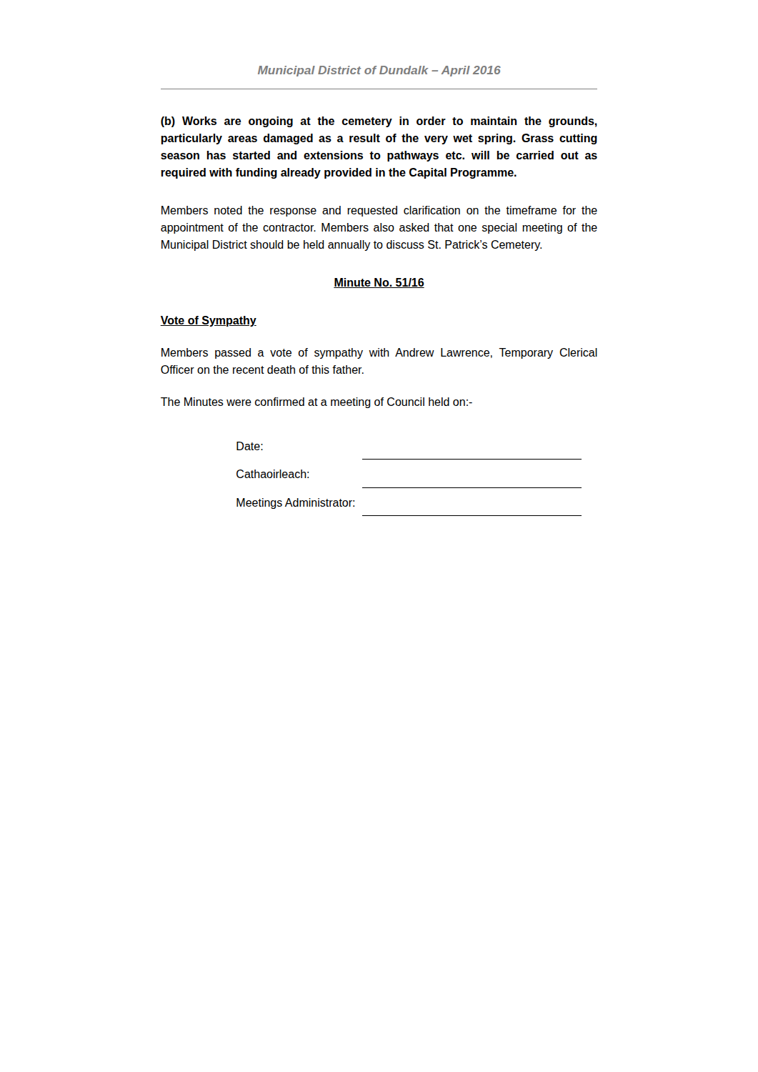Municipal District of Dundalk – April 2016
(b) Works are ongoing at the cemetery in order to maintain the grounds, particularly areas damaged as a result of the very wet spring. Grass cutting season has started and extensions to pathways etc. will be carried out as required with funding already provided in the Capital Programme.
Members noted the response and requested clarification on the timeframe for the appointment of the contractor. Members also asked that one special meeting of the Municipal District should be held annually to discuss St. Patrick’s Cemetery.
Minute No. 51/16
Vote of Sympathy
Members passed a vote of sympathy with Andrew Lawrence, Temporary Clerical Officer on the recent death of this father.
The Minutes were confirmed at a meeting of Council held on:-
| Date: | |
| Cathaoirleach: | |
| Meetings Administrator: | |